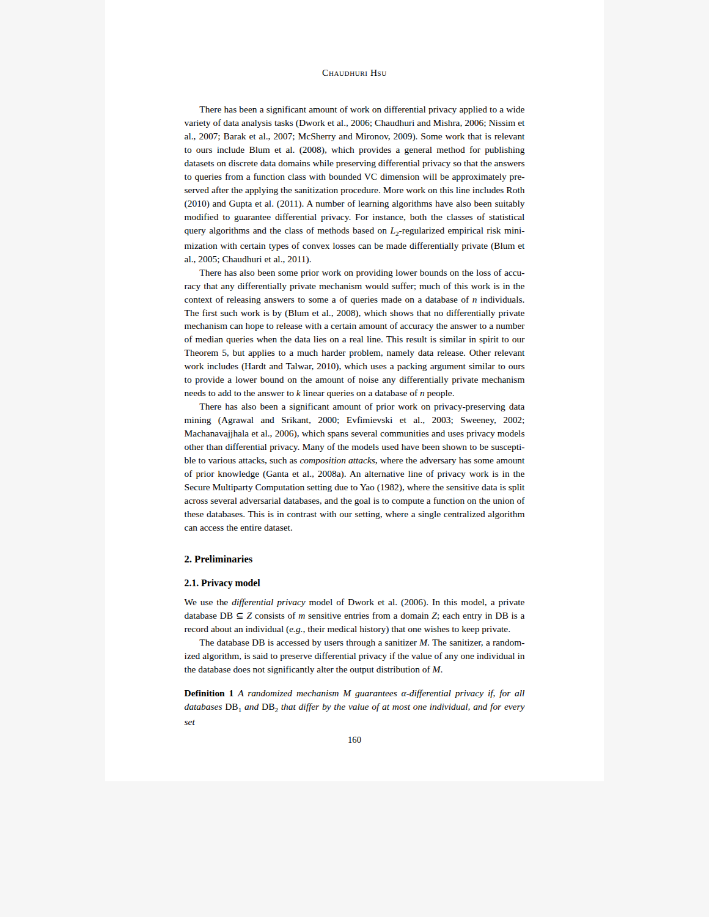Chaudhuri Hsu
There has been a significant amount of work on differential privacy applied to a wide variety of data analysis tasks (Dwork et al., 2006; Chaudhuri and Mishra, 2006; Nissim et al., 2007; Barak et al., 2007; McSherry and Mironov, 2009). Some work that is relevant to ours include Blum et al. (2008), which provides a general method for publishing datasets on discrete data domains while preserving differential privacy so that the answers to queries from a function class with bounded VC dimension will be approximately preserved after the applying the sanitization procedure. More work on this line includes Roth (2010) and Gupta et al. (2011). A number of learning algorithms have also been suitably modified to guarantee differential privacy. For instance, both the classes of statistical query algorithms and the class of methods based on L2-regularized empirical risk minimization with certain types of convex losses can be made differentially private (Blum et al., 2005; Chaudhuri et al., 2011).
There has also been some prior work on providing lower bounds on the loss of accuracy that any differentially private mechanism would suffer; much of this work is in the context of releasing answers to some a of queries made on a database of n individuals. The first such work is by (Blum et al., 2008), which shows that no differentially private mechanism can hope to release with a certain amount of accuracy the answer to a number of median queries when the data lies on a real line. This result is similar in spirit to our Theorem 5, but applies to a much harder problem, namely data release. Other relevant work includes (Hardt and Talwar, 2010), which uses a packing argument similar to ours to provide a lower bound on the amount of noise any differentially private mechanism needs to add to the answer to k linear queries on a database of n people.
There has also been a significant amount of prior work on privacy-preserving data mining (Agrawal and Srikant, 2000; Evfimievski et al., 2003; Sweeney, 2002; Machanavajjhala et al., 2006), which spans several communities and uses privacy models other than differential privacy. Many of the models used have been shown to be susceptible to various attacks, such as composition attacks, where the adversary has some amount of prior knowledge (Ganta et al., 2008a). An alternative line of privacy work is in the Secure Multiparty Computation setting due to Yao (1982), where the sensitive data is split across several adversarial databases, and the goal is to compute a function on the union of these databases. This is in contrast with our setting, where a single centralized algorithm can access the entire dataset.
2. Preliminaries
2.1. Privacy model
We use the differential privacy model of Dwork et al. (2006). In this model, a private database DB ⊆ Z consists of m sensitive entries from a domain Z; each entry in DB is a record about an individual (e.g., their medical history) that one wishes to keep private.
The database DB is accessed by users through a sanitizer M. The sanitizer, a randomized algorithm, is said to preserve differential privacy if the value of any one individual in the database does not significantly alter the output distribution of M.
Definition 1 A randomized mechanism M guarantees α-differential privacy if, for all databases DB1 and DB2 that differ by the value of at most one individual, and for every set
160